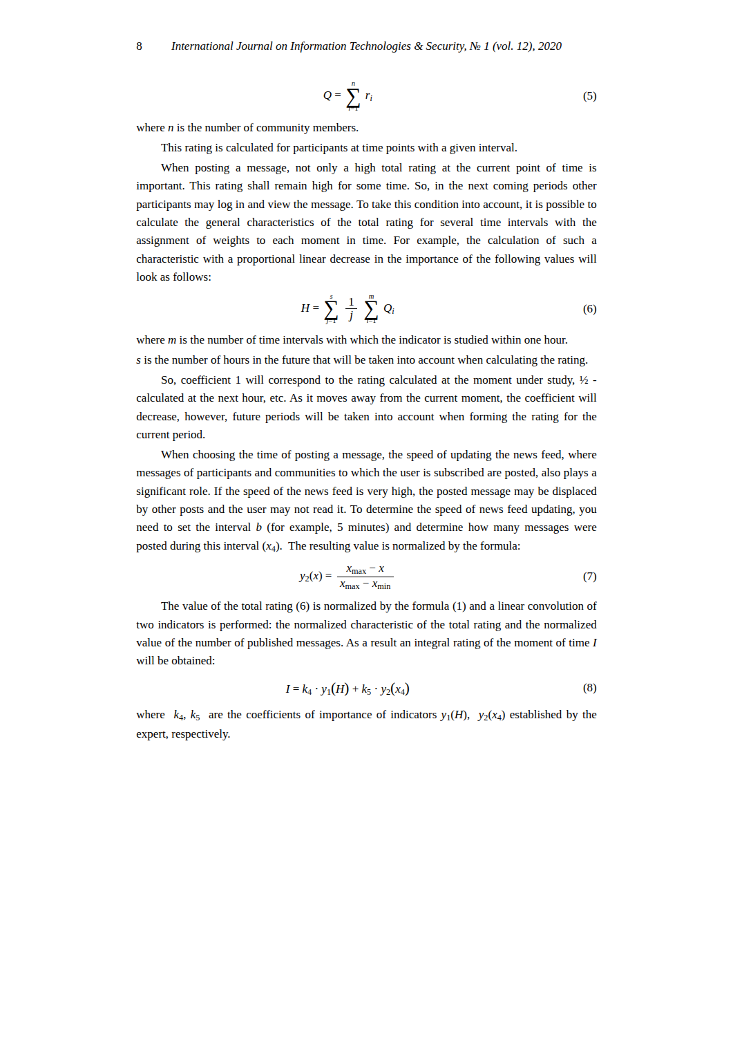8
International Journal on Information Technologies & Security, № 1 (vol. 12), 2020
Q = n∑i=1 ri
(5)
where n is the number of community members.
This rating is calculated for participants at time points with a given interval.
When posting a message, not only a high total rating at the current point of time is important. This rating shall remain high for some time. So, in the next coming periods other participants may log in and view the message. To take this condition into account, it is possible to calculate the general characteristics of the total rating for several time intervals with the assignment of weights to each moment in time. For example, the calculation of such a characteristic with a proportional linear decrease in the importance of the following values will look as follows:
H = s∑j=1 1 j m∑i=1 Qi
(6)
where m is the number of time intervals with which the indicator is studied within one hour.
s is the number of hours in the future that will be taken into account when calculating the rating.
So, coefficient 1 will correspond to the rating calculated at the moment under study, ½ - calculated at the next hour, etc. As it moves away from the current moment, the coefficient will decrease, however, future periods will be taken into account when forming the rating for the current period.
When choosing the time of posting a message, the speed of updating the news feed, where messages of participants and communities to which the user is subscribed are posted, also plays a significant role. If the speed of the news feed is very high, the posted message may be displaced by other posts and the user may not read it. To determine the speed of news feed updating, you need to set the interval b (for example, 5 minutes) and determine how many messages were posted during this interval (x4). The resulting value is normalized by the formula:
y2(x) = xmax − x xmax − xmin
(7)
The value of the total rating (6) is normalized by the formula (1) and a linear convolution of two indicators is performed: the normalized characteristic of the total rating and the normalized value of the number of published messages. As a result an integral rating of the moment of time I will be obtained:
I = k4 · y1(H) + k5 · y2(x4)
(8)
where k4, k5 are the coefficients of importance of indicators y1(H), y2(x4) established by the expert, respectively.